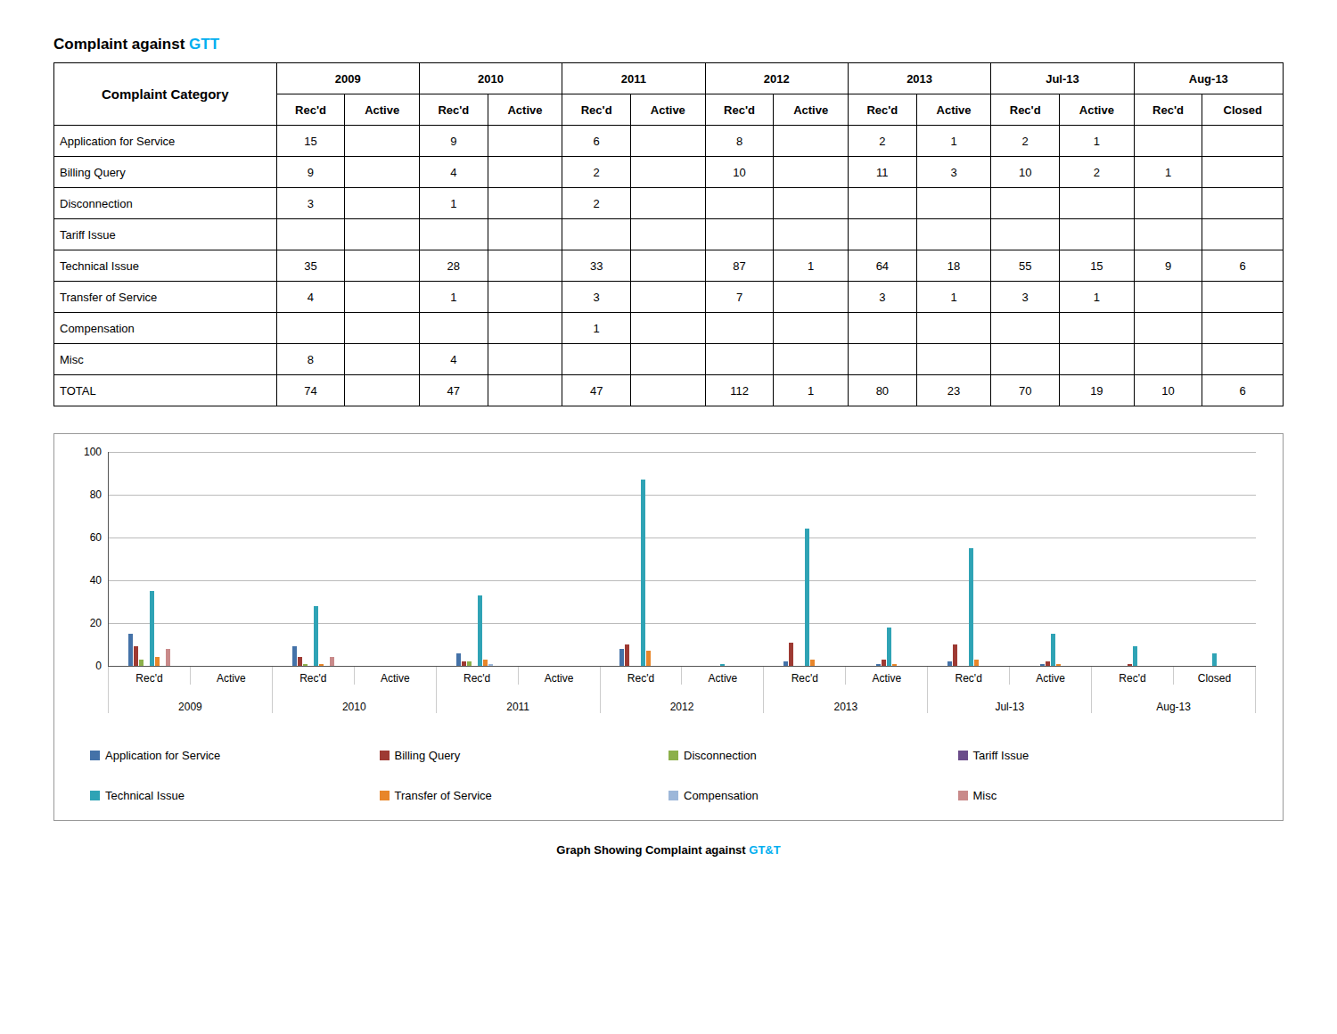Complaint against GTT
| Complaint Category | 2009 | 2010 | 2011 | 2012 | 2013 | Jul-13 | Aug-13 |
| --- | --- | --- | --- | --- | --- | --- | --- |
| Rec'd | Active | Rec'd | Active | Rec'd | Active | Rec'd | Active | Rec'd | Active | Rec'd | Active | Rec'd | Closed |
| Application for Service | 15 | | 9 | | 6 | | 8 | | 2 | 1 | 2 | 1 | | |
| Billing Query | 9 | | 4 | | 2 | | 10 | | 11 | 3 | 10 | 2 | 1 | |
| Disconnection | 3 | | 1 | | 2 | | | | | | | | | |
| Tariff Issue | | | | | | | | | | | | | | |
| Technical Issue | 35 | | 28 | | 33 | | 87 | 1 | 64 | 18 | 55 | 15 | 9 | 6 |
| Transfer of Service | 4 | | 1 | | 3 | | 7 | | 3 | 1 | 3 | 1 | | |
| Compensation | | | | | 1 | | | | | | | | | |
| Misc | 8 | | 4 | | | | | | | | | | | |
| TOTAL | 74 | | 47 | | 47 | | 112 | 1 | 80 | 23 | 70 | 19 | 10 | 6 |
100
80
60
40
20
0
Rec'd
Active
Rec'd
Active
Rec'd
Active
Rec'd
Active
Rec'd
Active
Rec'd
Active
Rec'd
Closed
2009
2010
2011
2012
2013
Jul-13
Aug-13
Application for Service
Billing Query
Disconnection
Tariff Issue
Technical Issue
Transfer of Service
Compensation
Misc
Graph Showing Complaint against GT&T